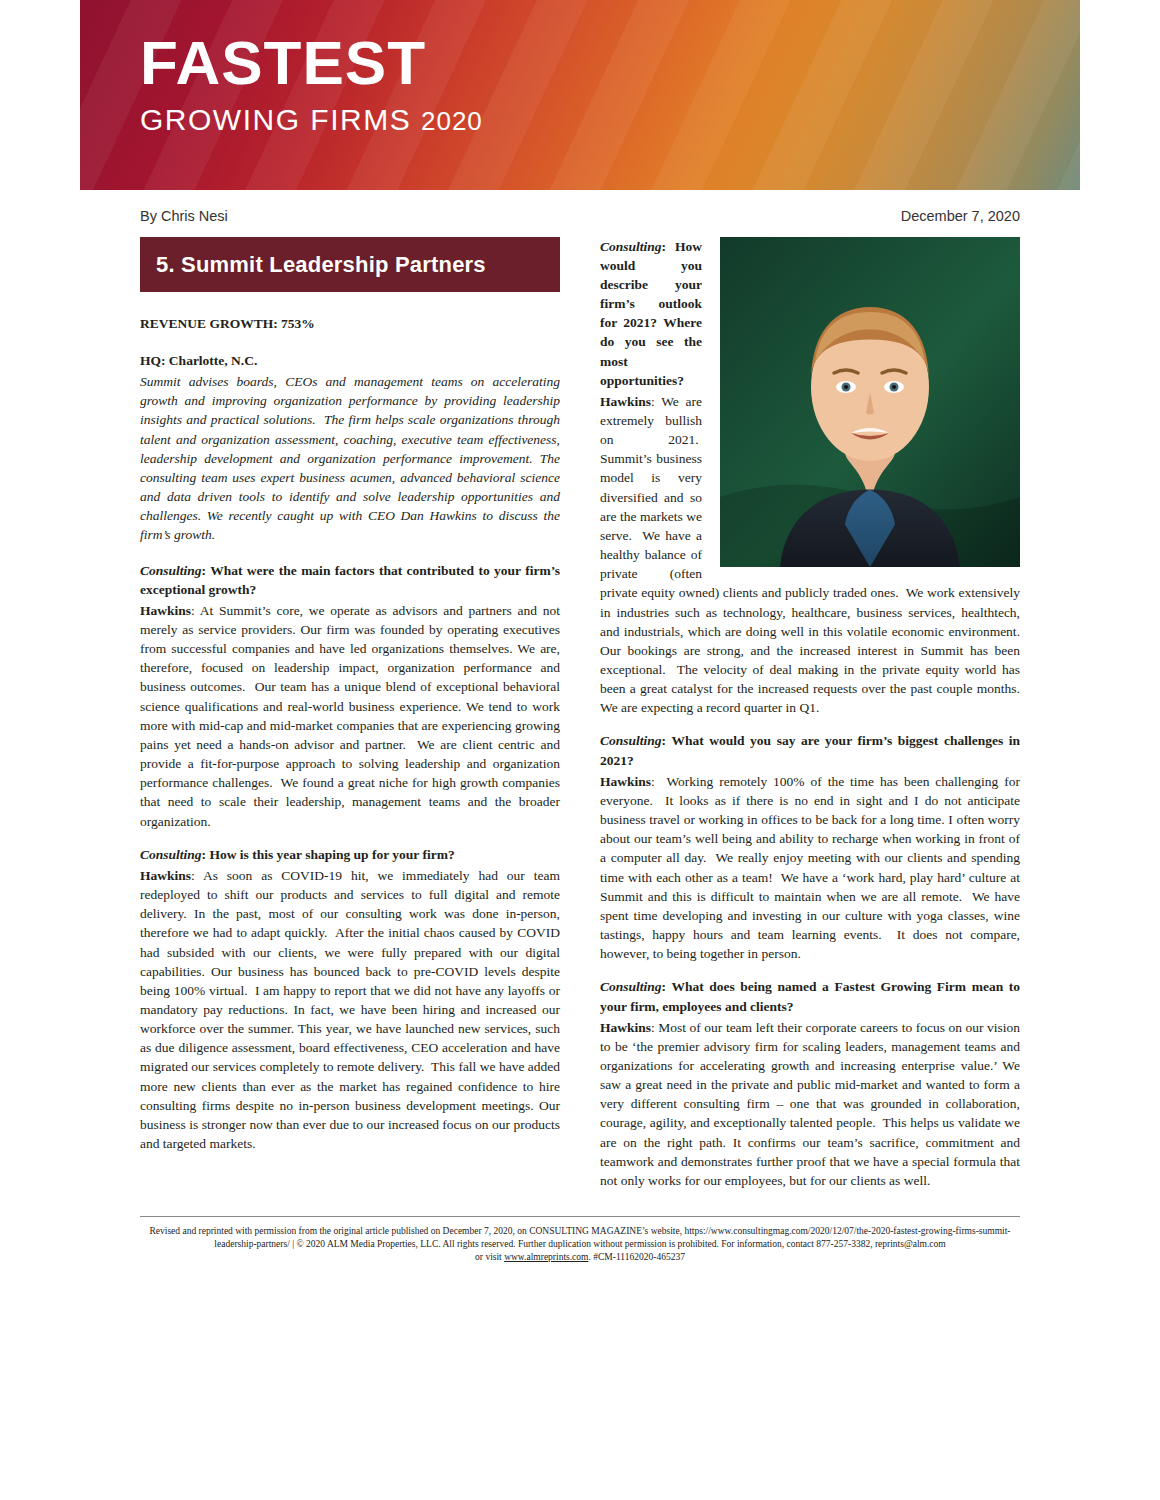FASTEST
GROWING FIRMS 2020
By Chris Nesi
December 7, 2020
5. Summit Leadership Partners
REVENUE GROWTH: 753%
HQ: Charlotte, N.C.
Summit advises boards, CEOs and management teams on accelerating growth and improving organization performance by providing leadership insights and practical solutions. The firm helps scale organizations through talent and organization assessment, coaching, executive team effectiveness, leadership development and organization performance improvement. The consulting team uses expert business acumen, advanced behavioral science and data driven tools to identify and solve leadership opportunities and challenges. We recently caught up with CEO Dan Hawkins to discuss the firm’s growth.
Consulting: What were the main factors that contributed to your firm’s exceptional growth?
Hawkins: At Summit’s core, we operate as advisors and partners and not merely as service providers. Our firm was founded by operating executives from successful companies and have led organizations themselves. We are, therefore, focused on leadership impact, organization performance and business outcomes. Our team has a unique blend of exceptional behavioral science qualifications and real-world business experience. We tend to work more with mid-cap and mid-market companies that are experiencing growing pains yet need a hands-on advisor and partner. We are client centric and provide a fit-for-purpose approach to solving leadership and organization performance challenges. We found a great niche for high growth companies that need to scale their leadership, management teams and the broader organization.
Consulting: How is this year shaping up for your firm?
Hawkins: As soon as COVID-19 hit, we immediately had our team redeployed to shift our products and services to full digital and remote delivery. In the past, most of our consulting work was done in-person, therefore we had to adapt quickly. After the initial chaos caused by COVID had subsided with our clients, we were fully prepared with our digital capabilities. Our business has bounced back to pre-COVID levels despite being 100% virtual. I am happy to report that we did not have any layoffs or mandatory pay reductions. In fact, we have been hiring and increased our workforce over the summer. This year, we have launched new services, such as due diligence assessment, board effectiveness, CEO acceleration and have migrated our services completely to remote delivery. This fall we have added more new clients than ever as the market has regained confidence to hire consulting firms despite no in-person business development meetings. Our business is stronger now than ever due to our increased focus on our products and targeted markets.
Consulting: How would you describe your firm’s outlook for 2021? Where do you see the most opportunities?
Hawkins: We are extremely bullish on 2021. Summit’s business model is very diversified and so are the markets we serve. We have a healthy balance of private (often private equity owned) clients and publicly traded ones. We work extensively in industries such as technology, healthcare, business services, healthtech, and industrials, which are doing well in this volatile economic environment. Our bookings are strong, and the increased interest in Summit has been exceptional. The velocity of deal making in the private equity world has been a great catalyst for the increased requests over the past couple months. We are expecting a record quarter in Q1.
Consulting: What would you say are your firm’s biggest challenges in 2021?
Hawkins: Working remotely 100% of the time has been challenging for everyone. It looks as if there is no end in sight and I do not anticipate business travel or working in offices to be back for a long time. I often worry about our team’s well being and ability to recharge when working in front of a computer all day. We really enjoy meeting with our clients and spending time with each other as a team! We have a ‘work hard, play hard’ culture at Summit and this is difficult to maintain when we are all remote. We have spent time developing and investing in our culture with yoga classes, wine tastings, happy hours and team learning events. It does not compare, however, to being together in person.
Consulting: What does being named a Fastest Growing Firm mean to your firm, employees and clients?
Hawkins: Most of our team left their corporate careers to focus on our vision to be ‘the premier advisory firm for scaling leaders, management teams and organizations for accelerating growth and increasing enterprise value.’ We saw a great need in the private and public mid-market and wanted to form a very different consulting firm – one that was grounded in collaboration, courage, agility, and exceptionally talented people. This helps us validate we are on the right path. It confirms our team’s sacrifice, commitment and teamwork and demonstrates further proof that we have a special formula that not only works for our employees, but for our clients as well.
Revised and reprinted with permission from the original article published on December 7, 2020, on CONSULTING MAGAZINE’s website, https://www.consultingmag.com/2020/12/07/the-2020-fastest-growing-firms-summit-leadership-partners/ | © 2020 ALM Media Properties, LLC. All rights reserved. Further duplication without permission is prohibited. For information, contact 877-257-3382, reprints@alm.com
or visit www.almreprints.com. #CM-11162020-465237